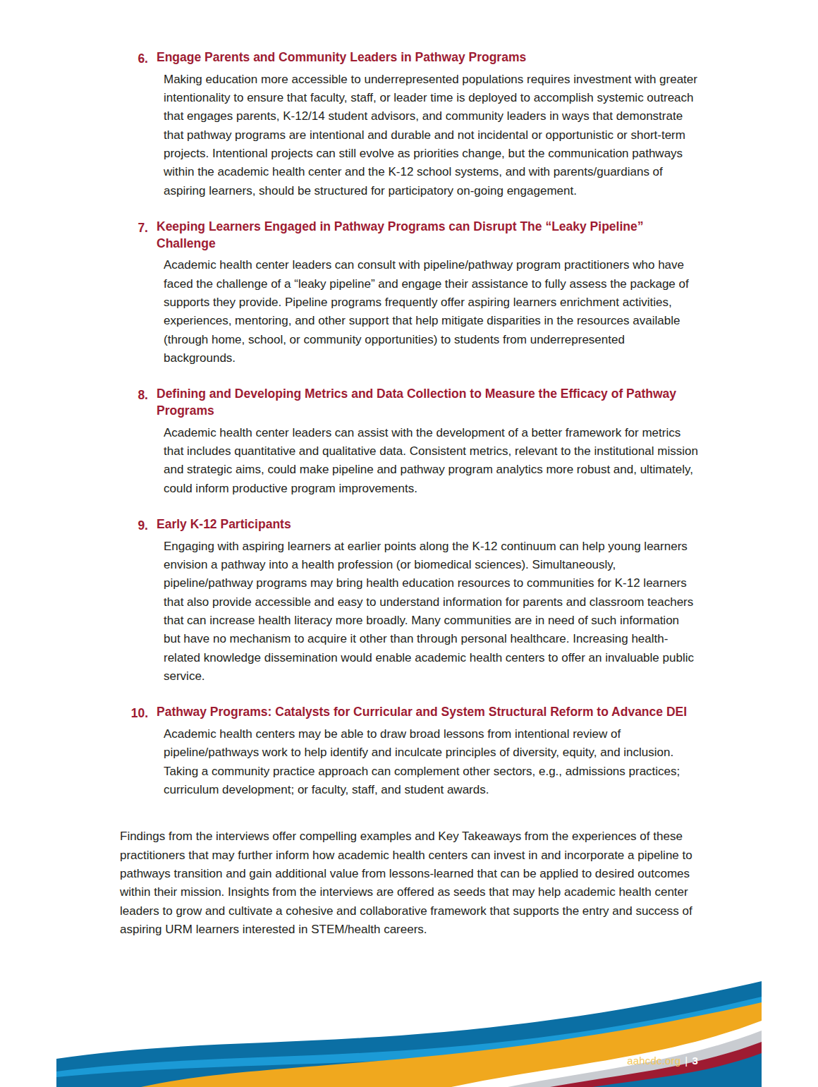6.
Engage Parents and Community Leaders in Pathway Programs
Making education more accessible to underrepresented populations requires investment with greater intentionality to ensure that faculty, staff, or leader time is deployed to accomplish systemic outreach that engages parents, K-12/14 student advisors, and community leaders in ways that demonstrate that pathway programs are intentional and durable and not incidental or opportunistic or short-term projects. Intentional projects can still evolve as priorities change, but the communication pathways within the academic health center and the K-12 school systems, and with parents/guardians of aspiring learners, should be structured for participatory on-going engagement.
7.
Keeping Learners Engaged in Pathway Programs can Disrupt The “Leaky Pipeline” Challenge
Academic health center leaders can consult with pipeline/pathway program practitioners who have faced the challenge of a “leaky pipeline” and engage their assistance to fully assess the package of supports they provide. Pipeline programs frequently offer aspiring learners enrichment activities, experiences, mentoring, and other support that help mitigate disparities in the resources available (through home, school, or community opportunities) to students from underrepresented backgrounds.
8.
Defining and Developing Metrics and Data Collection to Measure the Efficacy of Pathway Programs
Academic health center leaders can assist with the development of a better framework for metrics that includes quantitative and qualitative data. Consistent metrics, relevant to the institutional mission and strategic aims, could make pipeline and pathway program analytics more robust and, ultimately, could inform productive program improvements.
9.
Early K-12 Participants
Engaging with aspiring learners at earlier points along the K-12 continuum can help young learners envision a pathway into a health profession (or biomedical sciences). Simultaneously, pipeline/pathway programs may bring health education resources to communities for K-12 learners that also provide accessible and easy to understand information for parents and classroom teachers that can increase health literacy more broadly. Many communities are in need of such information but have no mechanism to acquire it other than through personal healthcare. Increasing health-related knowledge dissemination would enable academic health centers to offer an invaluable public service.
10.
Pathway Programs: Catalysts for Curricular and System Structural Reform to Advance DEI
Academic health centers may be able to draw broad lessons from intentional review of pipeline/pathways work to help identify and inculcate principles of diversity, equity, and inclusion. Taking a community practice approach can complement other sectors, e.g., admissions practices; curriculum development; or faculty, staff, and student awards.
Findings from the interviews offer compelling examples and Key Takeaways from the experiences of these practitioners that may further inform how academic health centers can invest in and incorporate a pipeline to pathways transition and gain additional value from lessons-learned that can be applied to desired outcomes within their mission. Insights from the interviews are offered as seeds that may help academic health center leaders to grow and cultivate a cohesive and collaborative framework that supports the entry and success of aspiring URM learners interested in STEM/health careers.
aahcdc.org|3